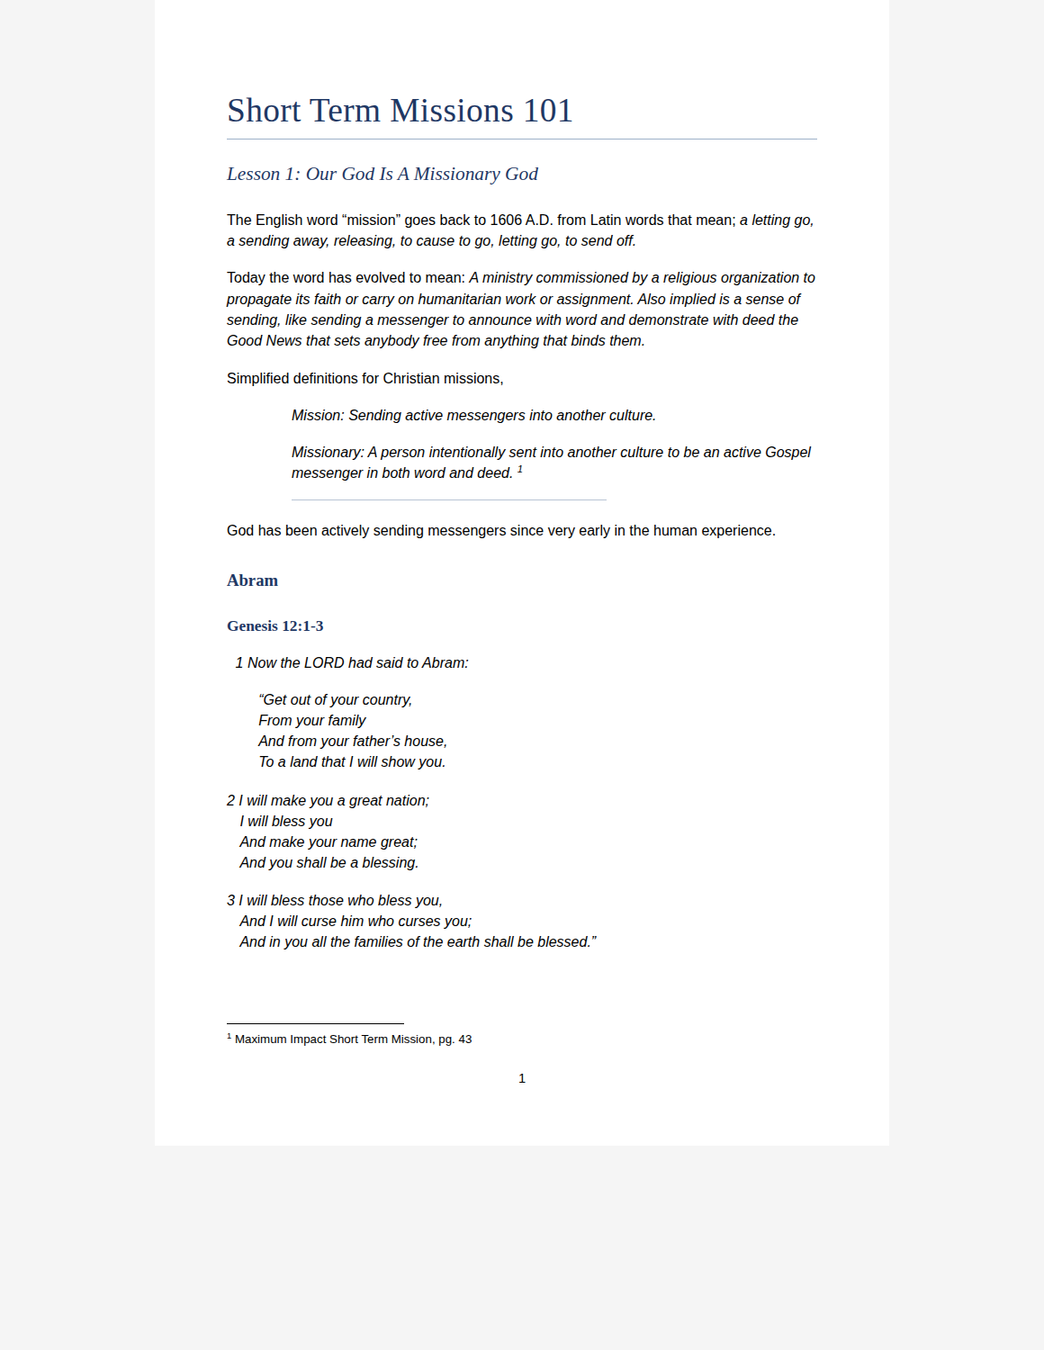Short Term Missions 101
Lesson 1: Our God Is A Missionary God
The English word “mission” goes back to 1606 A.D. from Latin words that mean; a letting go, a sending away, releasing, to cause to go, letting go, to send off.
Today the word has evolved to mean: A ministry commissioned by a religious organization to propagate its faith or carry on humanitarian work or assignment. Also implied is a sense of sending, like sending a messenger to announce with word and demonstrate with deed the Good News that sets anybody free from anything that binds them.
Simplified definitions for Christian missions,
Mission: Sending active messengers into another culture.
Missionary: A person intentionally sent into another culture to be an active Gospel messenger in both word and deed. 1
God has been actively sending messengers since very early in the human experience.
Abram
Genesis 12:1-3
1 Now the LORD had said to Abram:
“Get out of your country,
From your family
And from your father’s house,
To a land that I will show you.
2 I will make you a great nation;
I will bless you
And make your name great;
And you shall be a blessing.
3 I will bless those who bless you,
And I will curse him who curses you;
And in you all the families of the earth shall be blessed.”
1 Maximum Impact Short Term Mission, pg. 43
1